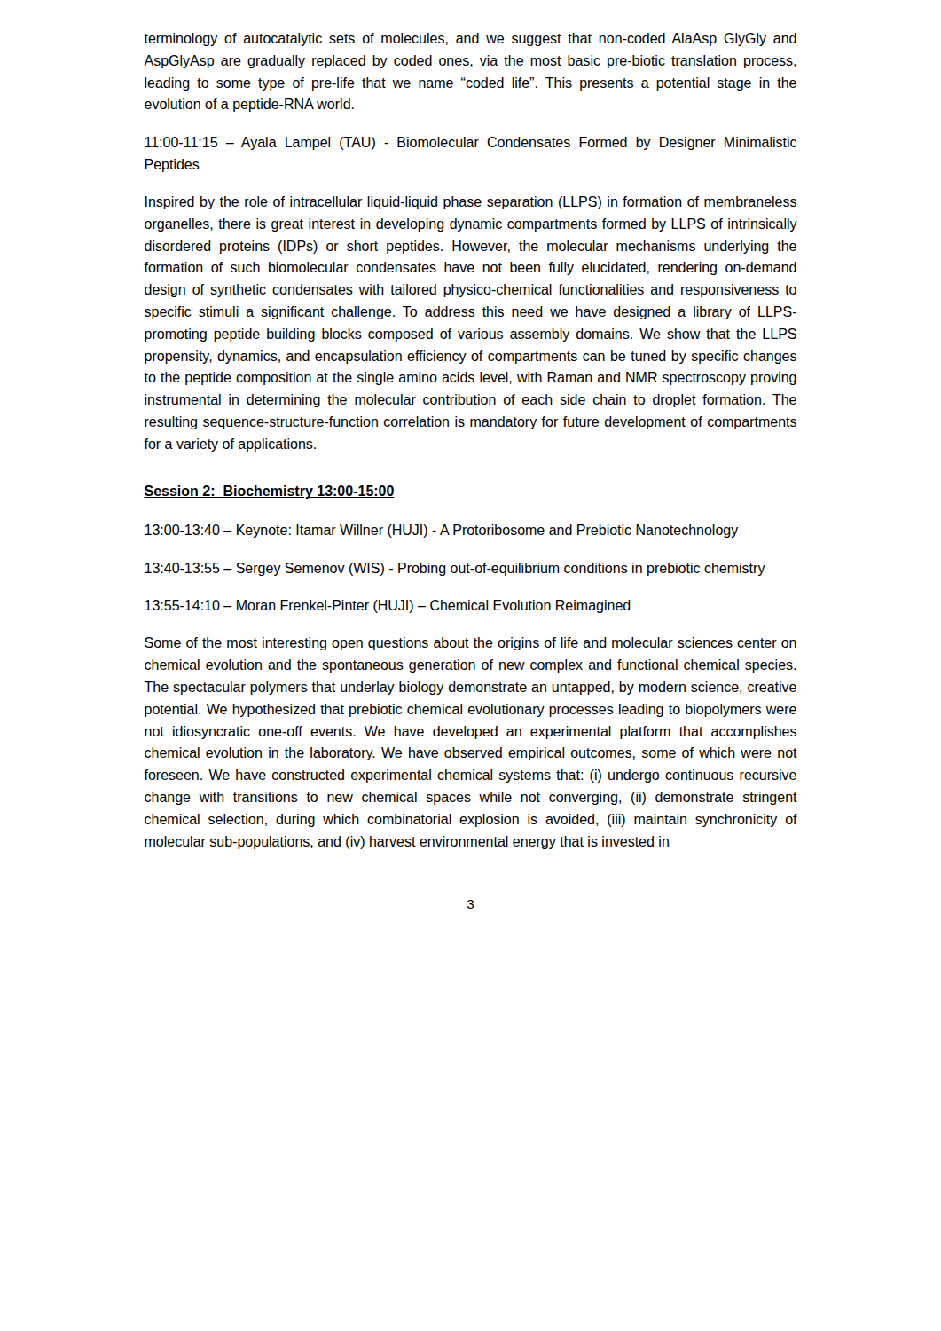terminology of autocatalytic sets of molecules, and we suggest that non-coded AlaAsp GlyGly and AspGlyAsp are gradually replaced by coded ones, via the most basic pre-biotic translation process, leading to some type of pre-life that we name “coded life”. This presents a potential stage in the evolution of a peptide-RNA world.
11:00-11:15 – Ayala Lampel (TAU) - Biomolecular Condensates Formed by Designer Minimalistic Peptides
Inspired by the role of intracellular liquid-liquid phase separation (LLPS) in formation of membraneless organelles, there is great interest in developing dynamic compartments formed by LLPS of intrinsically disordered proteins (IDPs) or short peptides. However, the molecular mechanisms underlying the formation of such biomolecular condensates have not been fully elucidated, rendering on-demand design of synthetic condensates with tailored physico-chemical functionalities and responsiveness to specific stimuli a significant challenge. To address this need we have designed a library of LLPS-promoting peptide building blocks composed of various assembly domains. We show that the LLPS propensity, dynamics, and encapsulation efficiency of compartments can be tuned by specific changes to the peptide composition at the single amino acids level, with Raman and NMR spectroscopy proving instrumental in determining the molecular contribution of each side chain to droplet formation. The resulting sequence-structure-function correlation is mandatory for future development of compartments for a variety of applications.
Session 2: Biochemistry 13:00-15:00
13:00-13:40 – Keynote: Itamar Willner (HUJI) - A Protoribosome and Prebiotic Nanotechnology
13:40-13:55 – Sergey Semenov (WIS) - Probing out-of-equilibrium conditions in prebiotic chemistry
13:55-14:10 – Moran Frenkel-Pinter (HUJI) – Chemical Evolution Reimagined
Some of the most interesting open questions about the origins of life and molecular sciences center on chemical evolution and the spontaneous generation of new complex and functional chemical species. The spectacular polymers that underlay biology demonstrate an untapped, by modern science, creative potential. We hypothesized that prebiotic chemical evolutionary processes leading to biopolymers were not idiosyncratic one-off events. We have developed an experimental platform that accomplishes chemical evolution in the laboratory. We have observed empirical outcomes, some of which were not foreseen. We have constructed experimental chemical systems that: (i) undergo continuous recursive change with transitions to new chemical spaces while not converging, (ii) demonstrate stringent chemical selection, during which combinatorial explosion is avoided, (iii) maintain synchronicity of molecular sub-populations, and (iv) harvest environmental energy that is invested in
3